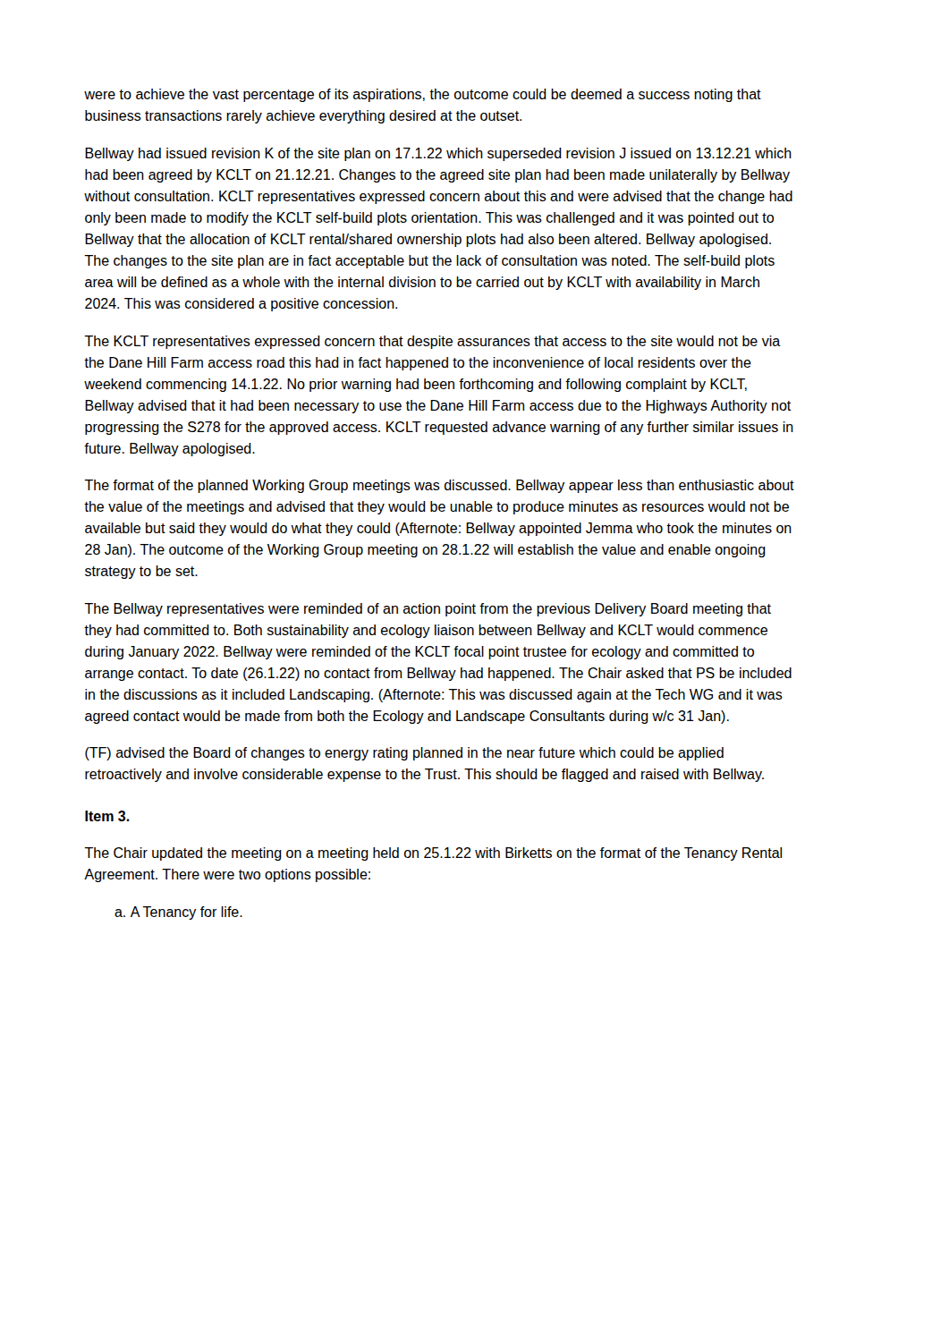were to achieve the vast percentage of its aspirations, the outcome could be deemed a success noting that business transactions rarely achieve everything desired at the outset.
Bellway had issued revision K of the site plan on 17.1.22 which superseded revision J issued on 13.12.21 which had been agreed by KCLT on 21.12.21. Changes to the agreed site plan had been made unilaterally by Bellway without consultation. KCLT representatives expressed concern about this and were advised that the change had only been made to modify the KCLT self-build plots orientation. This was challenged and it was pointed out to Bellway that the allocation of KCLT rental/shared ownership plots had also been altered. Bellway apologised. The changes to the site plan are in fact acceptable but the lack of consultation was noted. The self-build plots area will be defined as a whole with the internal division to be carried out by KCLT with availability in March 2024. This was considered a positive concession.
The KCLT representatives expressed concern that despite assurances that access to the site would not be via the Dane Hill Farm access road this had in fact happened to the inconvenience of local residents over the weekend commencing 14.1.22. No prior warning had been forthcoming and following complaint by KCLT, Bellway advised that it had been necessary to use the Dane Hill Farm access due to the Highways Authority not progressing the S278 for the approved access. KCLT requested advance warning of any further similar issues in future. Bellway apologised.
The format of the planned Working Group meetings was discussed. Bellway appear less than enthusiastic about the value of the meetings and advised that they would be unable to produce minutes as resources would not be available but said they would do what they could (Afternote: Bellway appointed Jemma who took the minutes on 28 Jan). The outcome of the Working Group meeting on 28.1.22 will establish the value and enable ongoing strategy to be set.
The Bellway representatives were reminded of an action point from the previous Delivery Board meeting that they had committed to. Both sustainability and ecology liaison between Bellway and KCLT would commence during January 2022. Bellway were reminded of the KCLT focal point trustee for ecology and committed to arrange contact. To date (26.1.22) no contact from Bellway had happened. The Chair asked that PS be included in the discussions as it included Landscaping. (Afternote: This was discussed again at the Tech WG and it was agreed contact would be made from both the Ecology and Landscape Consultants during w/c 31 Jan).
(TF) advised the Board of changes to energy rating planned in the near future which could be applied retroactively and involve considerable expense to the Trust. This should be flagged and raised with Bellway.
Item 3.
The Chair updated the meeting on a meeting held on 25.1.22 with Birketts on the format of the Tenancy Rental Agreement. There were two options possible:
A Tenancy for life.